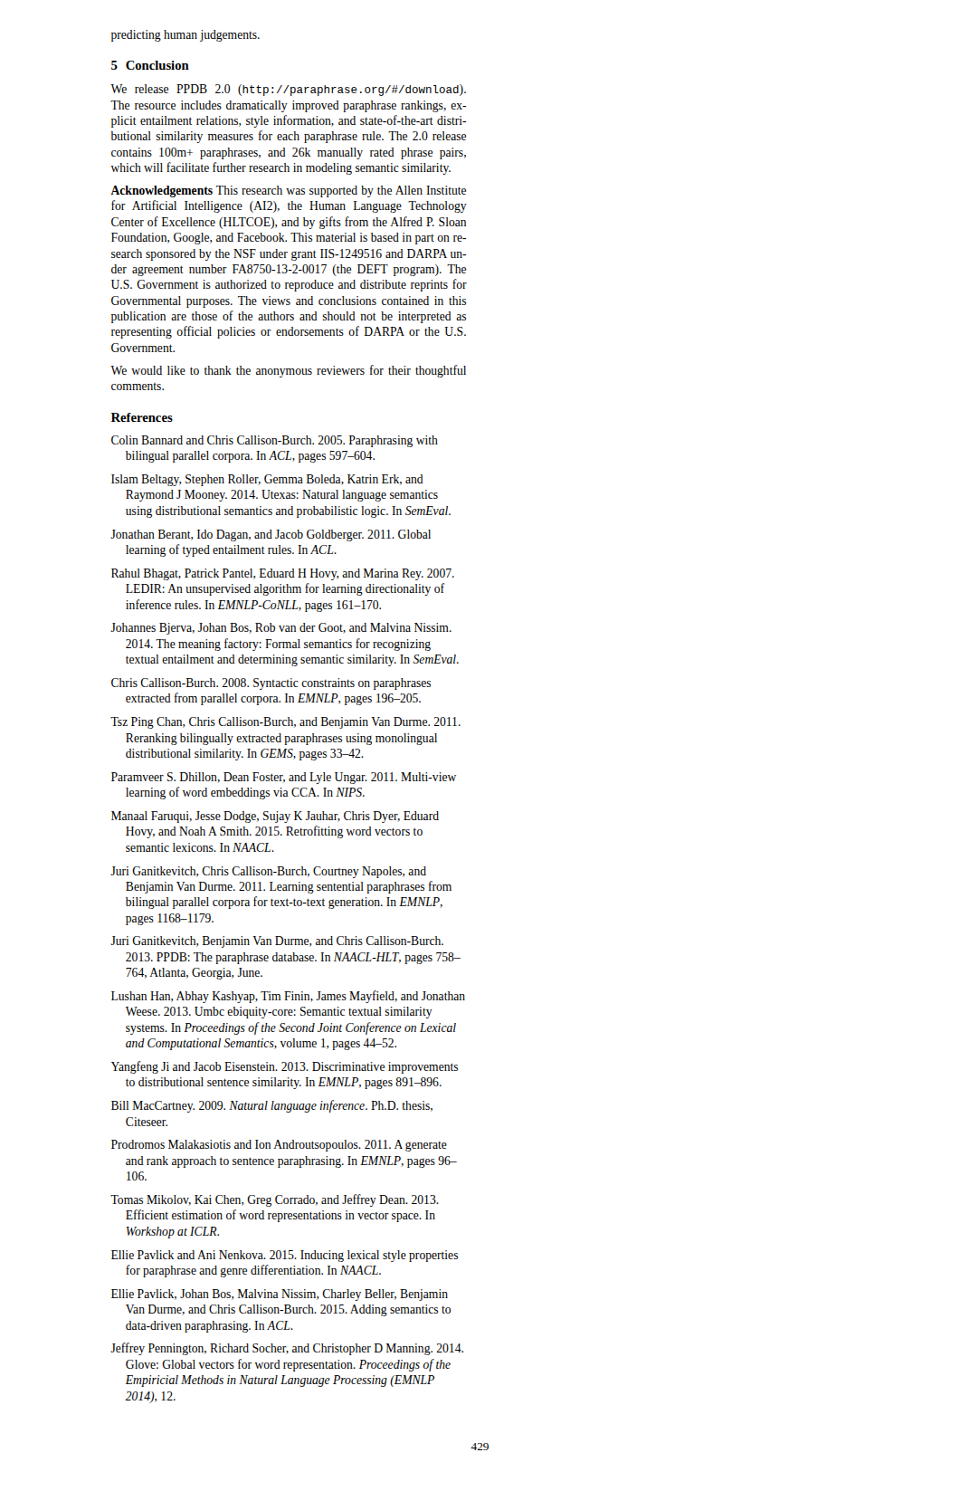predicting human judgements.
5 Conclusion
We release PPDB 2.0 (http://paraphrase.org/#/download). The resource includes dramatically improved paraphrase rankings, explicit entailment relations, style information, and state-of-the-art distributional similarity measures for each paraphrase rule. The 2.0 release contains 100m+ paraphrases, and 26k manually rated phrase pairs, which will facilitate further research in modeling semantic similarity.
Acknowledgements This research was supported by the Allen Institute for Artificial Intelligence (AI2), the Human Language Technology Center of Excellence (HLTCOE), and by gifts from the Alfred P. Sloan Foundation, Google, and Facebook. This material is based in part on research sponsored by the NSF under grant IIS-1249516 and DARPA under agreement number FA8750-13-2-0017 (the DEFT program). The U.S. Government is authorized to reproduce and distribute reprints for Governmental purposes. The views and conclusions contained in this publication are those of the authors and should not be interpreted as representing official policies or endorsements of DARPA or the U.S. Government.
We would like to thank the anonymous reviewers for their thoughtful comments.
References
Colin Bannard and Chris Callison-Burch. 2005. Paraphrasing with bilingual parallel corpora. In ACL, pages 597–604.
Islam Beltagy, Stephen Roller, Gemma Boleda, Katrin Erk, and Raymond J Mooney. 2014. Utexas: Natural language semantics using distributional semantics and probabilistic logic. In SemEval.
Jonathan Berant, Ido Dagan, and Jacob Goldberger. 2011. Global learning of typed entailment rules. In ACL.
Rahul Bhagat, Patrick Pantel, Eduard H Hovy, and Marina Rey. 2007. LEDIR: An unsupervised algorithm for learning directionality of inference rules. In EMNLP-CoNLL, pages 161–170.
Johannes Bjerva, Johan Bos, Rob van der Goot, and Malvina Nissim. 2014. The meaning factory: Formal semantics for recognizing textual entailment and determining semantic similarity. In SemEval.
Chris Callison-Burch. 2008. Syntactic constraints on paraphrases extracted from parallel corpora. In EMNLP, pages 196–205.
Tsz Ping Chan, Chris Callison-Burch, and Benjamin Van Durme. 2011. Reranking bilingually extracted paraphrases using monolingual distributional similarity. In GEMS, pages 33–42.
Paramveer S. Dhillon, Dean Foster, and Lyle Ungar. 2011. Multi-view learning of word embeddings via CCA. In NIPS.
Manaal Faruqui, Jesse Dodge, Sujay K Jauhar, Chris Dyer, Eduard Hovy, and Noah A Smith. 2015. Retrofitting word vectors to semantic lexicons. In NAACL.
Juri Ganitkevitch, Chris Callison-Burch, Courtney Napoles, and Benjamin Van Durme. 2011. Learning sentential paraphrases from bilingual parallel corpora for text-to-text generation. In EMNLP, pages 1168–1179.
Juri Ganitkevitch, Benjamin Van Durme, and Chris Callison-Burch. 2013. PPDB: The paraphrase database. In NAACL-HLT, pages 758–764, Atlanta, Georgia, June.
Lushan Han, Abhay Kashyap, Tim Finin, James Mayfield, and Jonathan Weese. 2013. Umbc ebiquity-core: Semantic textual similarity systems. In Proceedings of the Second Joint Conference on Lexical and Computational Semantics, volume 1, pages 44–52.
Yangfeng Ji and Jacob Eisenstein. 2013. Discriminative improvements to distributional sentence similarity. In EMNLP, pages 891–896.
Bill MacCartney. 2009. Natural language inference. Ph.D. thesis, Citeseer.
Prodromos Malakasiotis and Ion Androutsopoulos. 2011. A generate and rank approach to sentence paraphrasing. In EMNLP, pages 96–106.
Tomas Mikolov, Kai Chen, Greg Corrado, and Jeffrey Dean. 2013. Efficient estimation of word representations in vector space. In Workshop at ICLR.
Ellie Pavlick and Ani Nenkova. 2015. Inducing lexical style properties for paraphrase and genre differentiation. In NAACL.
Ellie Pavlick, Johan Bos, Malvina Nissim, Charley Beller, Benjamin Van Durme, and Chris Callison-Burch. 2015. Adding semantics to data-driven paraphrasing. In ACL.
Jeffrey Pennington, Richard Socher, and Christopher D Manning. 2014. Glove: Global vectors for word representation. Proceedings of the Empiricial Methods in Natural Language Processing (EMNLP 2014), 12.
429